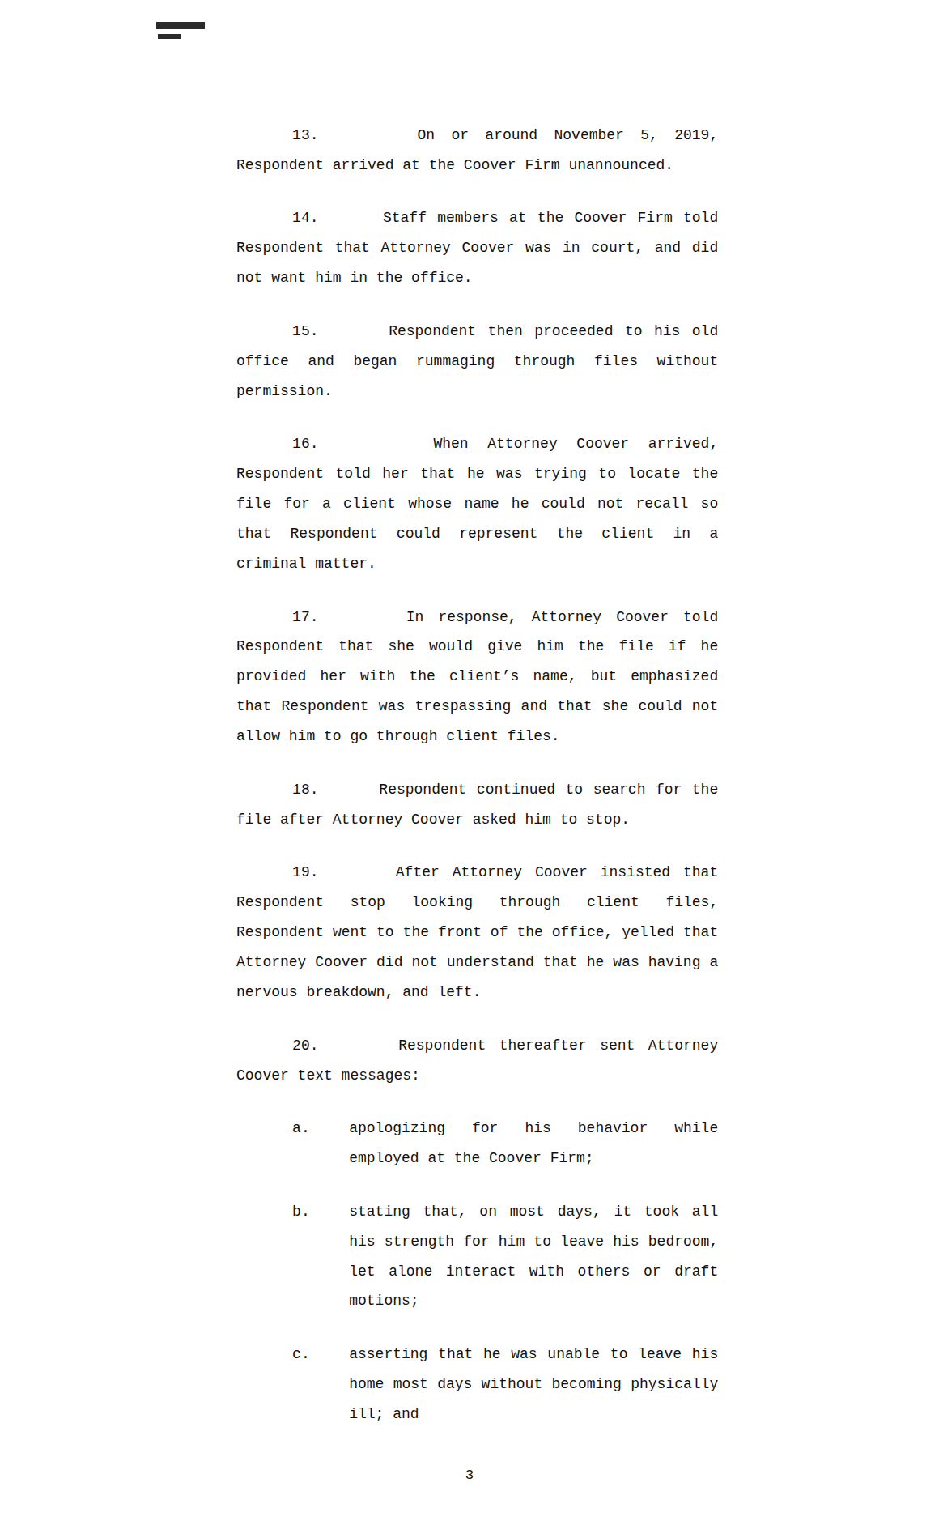13. On or around November 5, 2019, Respondent arrived at the Coover Firm unannounced.
14. Staff members at the Coover Firm told Respondent that Attorney Coover was in court, and did not want him in the office.
15. Respondent then proceeded to his old office and began rummaging through files without permission.
16. When Attorney Coover arrived, Respondent told her that he was trying to locate the file for a client whose name he could not recall so that Respondent could represent the client in a criminal matter.
17. In response, Attorney Coover told Respondent that she would give him the file if he provided her with the client’s name, but emphasized that Respondent was trespassing and that she could not allow him to go through client files.
18. Respondent continued to search for the file after Attorney Coover asked him to stop.
19. After Attorney Coover insisted that Respondent stop looking through client files, Respondent went to the front of the office, yelled that Attorney Coover did not understand that he was having a nervous breakdown, and left.
20. Respondent thereafter sent Attorney Coover text messages:
a. apologizing for his behavior while employed at the Coover Firm;
b. stating that, on most days, it took all his strength for him to leave his bedroom, let alone interact with others or draft motions;
c. asserting that he was unable to leave his home most days without becoming physically ill; and
3